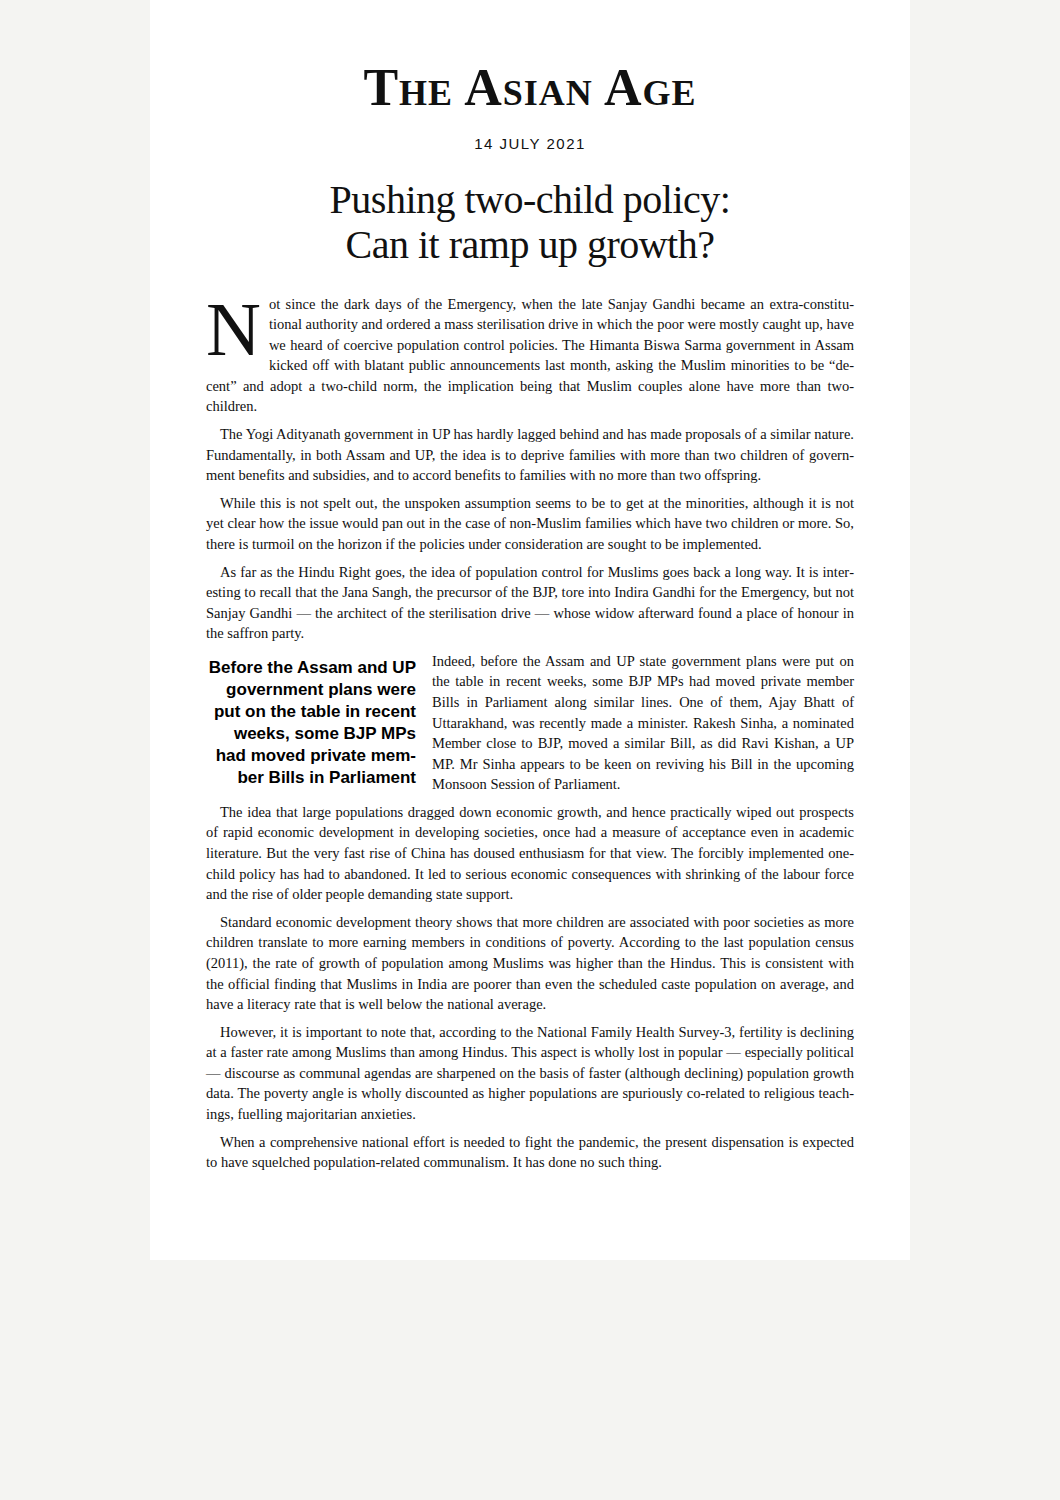The Asian Age
14 JULY 2021
Pushing two-child policy:
Can it ramp up growth?
Not since the dark days of the Emergency, when the late Sanjay Gandhi became an extra-constitutional authority and ordered a mass sterilisation drive in which the poor were mostly caught up, have we heard of coercive population control policies. The Himanta Biswa Sarma government in Assam kicked off with blatant public announcements last month, asking the Muslim minorities to be “decent” and adopt a two-child norm, the implication being that Muslim couples alone have more than two-children.
The Yogi Adityanath government in UP has hardly lagged behind and has made proposals of a similar nature. Fundamentally, in both Assam and UP, the idea is to deprive families with more than two children of government benefits and subsidies, and to accord benefits to families with no more than two offspring.
While this is not spelt out, the unspoken assumption seems to be to get at the minorities, although it is not yet clear how the issue would pan out in the case of non-Muslim families which have two children or more. So, there is turmoil on the horizon if the policies under consideration are sought to be implemented.
As far as the Hindu Right goes, the idea of population control for Muslims goes back a long way. It is interesting to recall that the Jana Sangh, the precursor of the BJP, tore into Indira Gandhi for the Emergency, but not Sanjay Gandhi — the architect of the sterilisation drive — whose widow afterward found a place of honour in the saffron party.
Before the Assam and UP government plans were put on the table in recent weeks, some BJP MPs had moved private member Bills in Parliament
Indeed, before the Assam and UP state government plans were put on the table in recent weeks, some BJP MPs had moved private member Bills in Parliament along similar lines. One of them, Ajay Bhatt of Uttarakhand, was recently made a minister. Rakesh Sinha, a nominated Member close to BJP, moved a similar Bill, as did Ravi Kishan, a UP MP. Mr Sinha appears to be keen on reviving his Bill in the upcoming Monsoon Session of Parliament.
The idea that large populations dragged down economic growth, and hence practically wiped out prospects of rapid economic development in developing societies, once had a measure of acceptance even in academic literature. But the very fast rise of China has doused enthusiasm for that view. The forcibly implemented one-child policy has had to abandoned. It led to serious economic consequences with shrinking of the labour force and the rise of older people demanding state support.
Standard economic development theory shows that more children are associated with poor societies as more children translate to more earning members in conditions of poverty. According to the last population census (2011), the rate of growth of population among Muslims was higher than the Hindus. This is consistent with the official finding that Muslims in India are poorer than even the scheduled caste population on average, and have a literacy rate that is well below the national average.
However, it is important to note that, according to the National Family Health Survey-3, fertility is declining at a faster rate among Muslims than among Hindus. This aspect is wholly lost in popular — especially political — discourse as communal agendas are sharpened on the basis of faster (although declining) population growth data. The poverty angle is wholly discounted as higher populations are spuriously co-related to religious teachings, fuelling majoritarian anxieties.
When a comprehensive national effort is needed to fight the pandemic, the present dispensation is expected to have squelched population-related communalism. It has done no such thing.